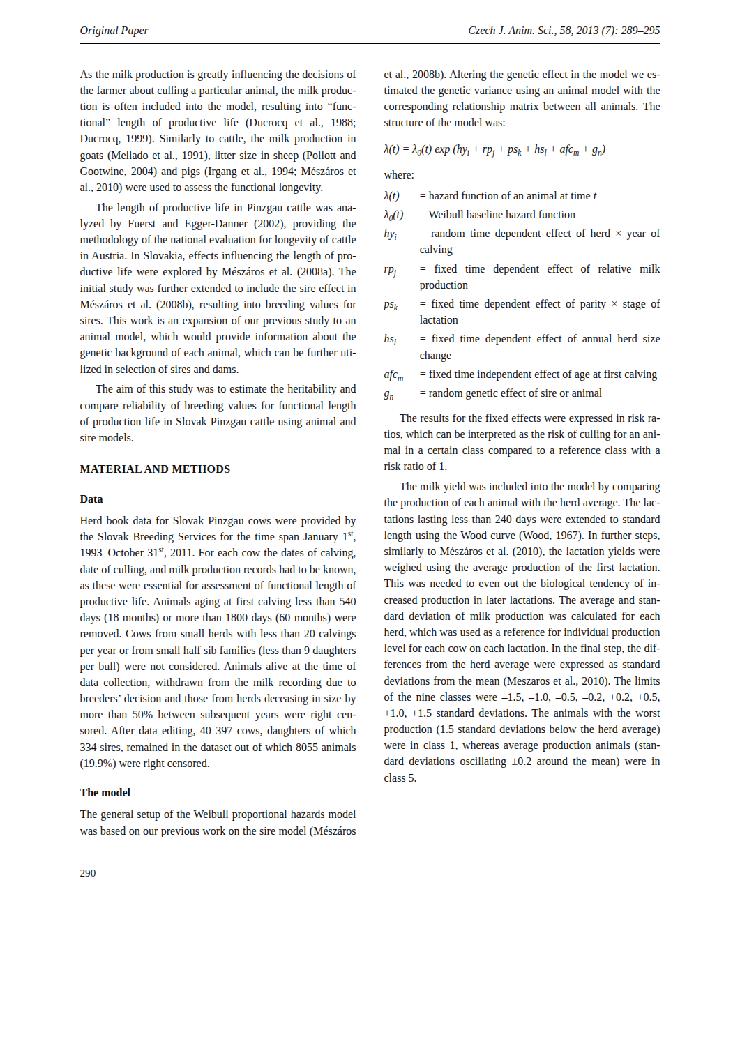Original Paper Czech J. Anim. Sci., 58, 2013 (7): 289–295
As the milk production is greatly influencing the decisions of the farmer about culling a particular animal, the milk production is often included into the model, resulting into “functional” length of productive life (Ducrocq et al., 1988; Ducrocq, 1999). Similarly to cattle, the milk production in goats (Mellado et al., 1991), litter size in sheep (Pollott and Gootwine, 2004) and pigs (Irgang et al., 1994; Mészáros et al., 2010) were used to assess the functional longevity.
The length of productive life in Pinzgau cattle was analyzed by Fuerst and Egger-Danner (2002), providing the methodology of the national evaluation for longevity of cattle in Austria. In Slovakia, effects influencing the length of productive life were explored by Mészáros et al. (2008a). The initial study was further extended to include the sire effect in Mészáros et al. (2008b), resulting into breeding values for sires. This work is an expansion of our previous study to an animal model, which would provide information about the genetic background of each animal, which can be further utilized in selection of sires and dams.
The aim of this study was to estimate the heritability and compare reliability of breeding values for functional length of production life in Slovak Pinzgau cattle using animal and sire models.
Material and Methods
Data
Herd book data for Slovak Pinzgau cows were provided by the Slovak Breeding Services for the time span January 1st, 1993–October 31st, 2011. For each cow the dates of calving, date of culling, and milk production records had to be known, as these were essential for assessment of functional length of productive life. Animals aging at first calving less than 540 days (18 months) or more than 1800 days (60 months) were removed. Cows from small herds with less than 20 calvings per year or from small half sib families (less than 9 daughters per bull) were not considered. Animals alive at the time of data collection, withdrawn from the milk recording due to breeders’ decision and those from herds deceasing in size by more than 50% between subsequent years were right censored. After data editing, 40 397 cows, daughters of which 334 sires, remained in the dataset out of which 8055 animals (19.9%) were right censored.
The model
The general setup of the Weibull proportional hazards model was based on our previous work on the sire model (Mészáros et al., 2008b). Altering the genetic effect in the model we estimated the genetic variance using an animal model with the corresponding relationship matrix between all animals. The structure of the model was:
λ(t) = λ0(t) exp (hyi + rpj + psk + hsl + afcm + gn)
where:
λ(t)
hazard function of an animal at time t
λ0(t)
Weibull baseline hazard function
hyi
random time dependent effect of herd × year of calving
rpj
fixed time dependent effect of relative milk production
psk
fixed time dependent effect of parity × stage of lactation
hsl
fixed time dependent effect of annual herd size change
afcm
fixed time independent effect of age at first calving
gn
random genetic effect of sire or animal
The results for the fixed effects were expressed in risk ratios, which can be interpreted as the risk of culling for an animal in a certain class compared to a reference class with a risk ratio of 1.
The milk yield was included into the model by comparing the production of each animal with the herd average. The lactations lasting less than 240 days were extended to standard length using the Wood curve (Wood, 1967). In further steps, similarly to Mészáros et al. (2010), the lactation yields were weighed using the average production of the first lactation. This was needed to even out the biological tendency of increased production in later lactations. The average and standard deviation of milk production was calculated for each herd, which was used as a reference for individual production level for each cow on each lactation. In the final step, the differences from the herd average were expressed as standard deviations from the mean (Meszaros et al., 2010). The limits of the nine classes were –1.5, –1.0, –0.5, –0.2, +0.2, +0.5, +1.0, +1.5 standard deviations. The animals with the worst production (1.5 standard deviations below the herd average) were in class 1, whereas average production animals (standard deviations oscillating ±0.2 around the mean) were in class 5.
290